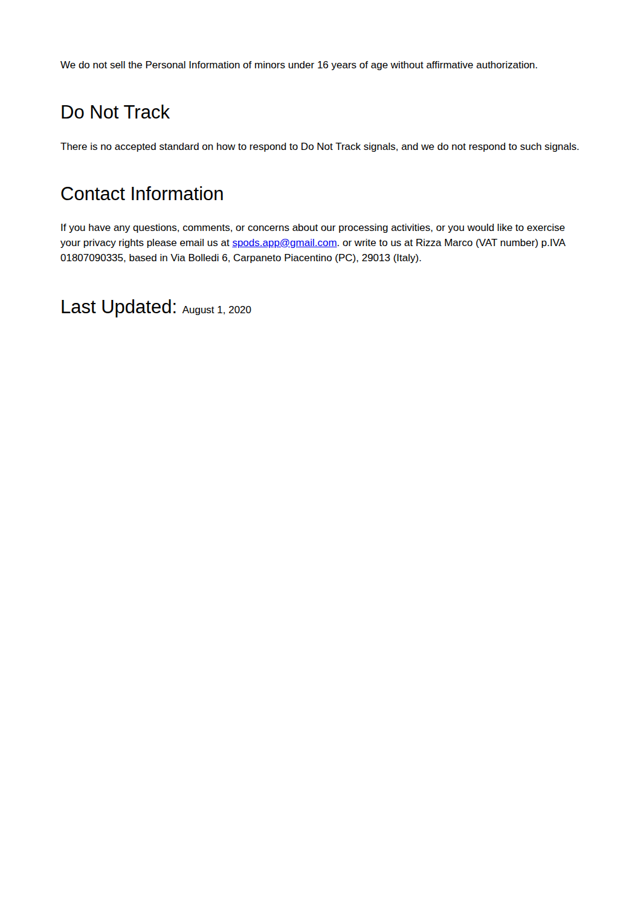We do not sell the Personal Information of minors under 16 years of age without affirmative authorization.
Do Not Track
There is no accepted standard on how to respond to Do Not Track signals, and we do not respond to such signals.
Contact Information
If you have any questions, comments, or concerns about our processing activities, or you would like to exercise your privacy rights please email us at spods.app@gmail.com. or write to us at Rizza Marco (VAT number) p.IVA 01807090335, based in Via Bolledi 6, Carpaneto Piacentino (PC), 29013 (Italy).
Last Updated: August 1, 2020